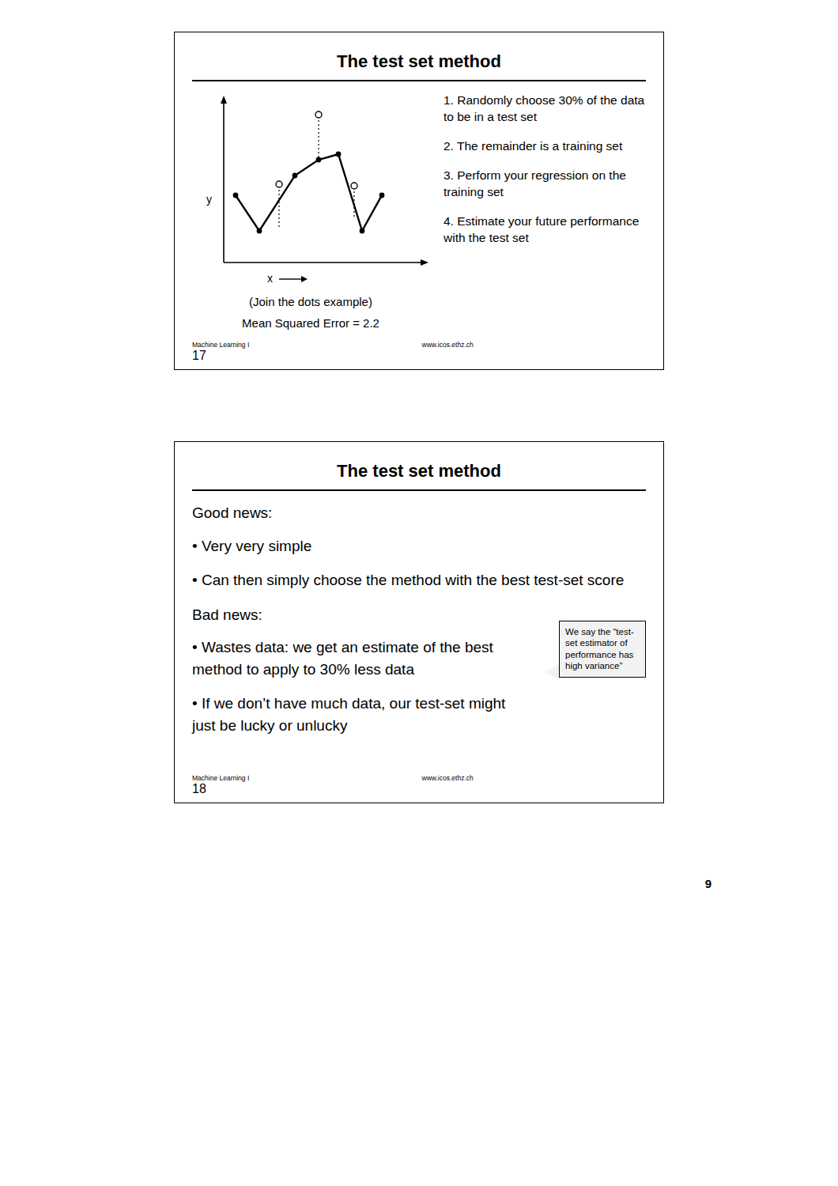The test set method
y x
(Join the dots example) Mean Squared Error = 2.2
1. Randomly choose 30% of the data to be in a test set
2. The remainder is a training set
3. Perform your regression on the training set
4. Estimate your future performance with the test set
Machine Learning I www.icos.ethz.ch
17
The test set method
Good news:
• Very very simple
• Can then simply choose the method with the best test-set score
Bad news:
• Wastes data: we get an estimate of the best method to apply to 30% less data
• If we don’t have much data, our test-set might just be lucky or unlucky
We say the “test-set estimator of performance has high variance”
Machine Learning I www.icos.ethz.ch
18
9